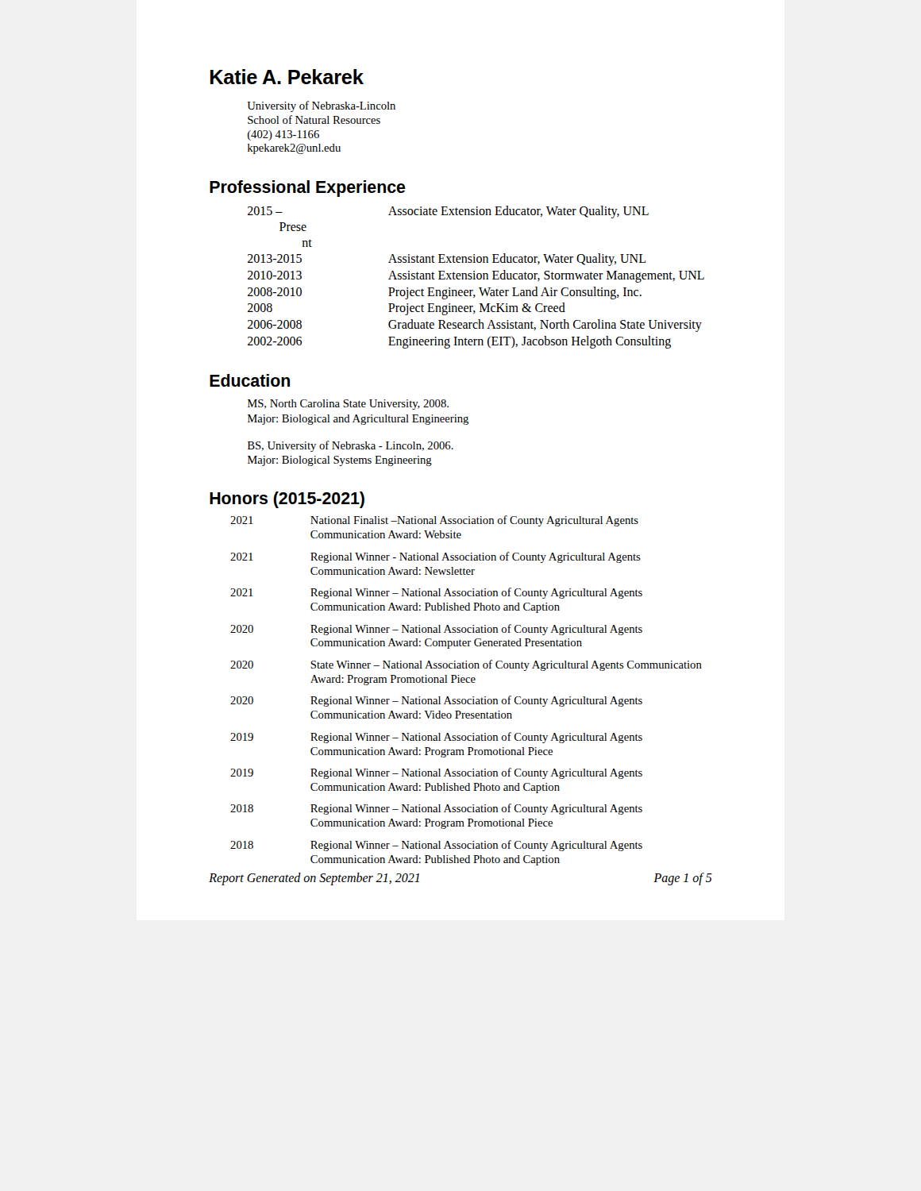Katie A. Pekarek
University of Nebraska-Lincoln
School of Natural Resources
(402) 413-1166
kpekarek2@unl.edu
Professional Experience
| 2015 – Prese nt | Associate Extension Educator, Water Quality, UNL |
| 2013-2015 | Assistant Extension Educator, Water Quality, UNL |
| 2010-2013 | Assistant Extension Educator, Stormwater Management, UNL |
| 2008-2010 | Project Engineer, Water Land Air Consulting, Inc. |
| 2008 | Project Engineer, McKim & Creed |
| 2006-2008 | Graduate Research Assistant, North Carolina State University |
| 2002-2006 | Engineering Intern (EIT), Jacobson Helgoth Consulting |
Education
MS, North Carolina State University, 2008.
Major: Biological and Agricultural Engineering
BS, University of Nebraska - Lincoln, 2006.
Major: Biological Systems Engineering
Honors (2015-2021)
| 2021 | National Finalist –National Association of County Agricultural Agents Communication Award: Website |
| 2021 | Regional Winner - National Association of County Agricultural Agents Communication Award: Newsletter |
| 2021 | Regional Winner – National Association of County Agricultural Agents Communication Award: Published Photo and Caption |
| 2020 | Regional Winner – National Association of County Agricultural Agents Communication Award: Computer Generated Presentation |
| 2020 | State Winner – National Association of County Agricultural Agents Communication Award: Program Promotional Piece |
| 2020 | Regional Winner – National Association of County Agricultural Agents Communication Award: Video Presentation |
| 2019 | Regional Winner – National Association of County Agricultural Agents Communication Award: Program Promotional Piece |
| 2019 | Regional Winner – National Association of County Agricultural Agents Communication Award: Published Photo and Caption |
| 2018 | Regional Winner – National Association of County Agricultural Agents Communication Award: Program Promotional Piece |
| 2018 | Regional Winner – National Association of County Agricultural Agents Communication Award: Published Photo and Caption |
Report Generated on September 21, 2021 Page 1 of 5